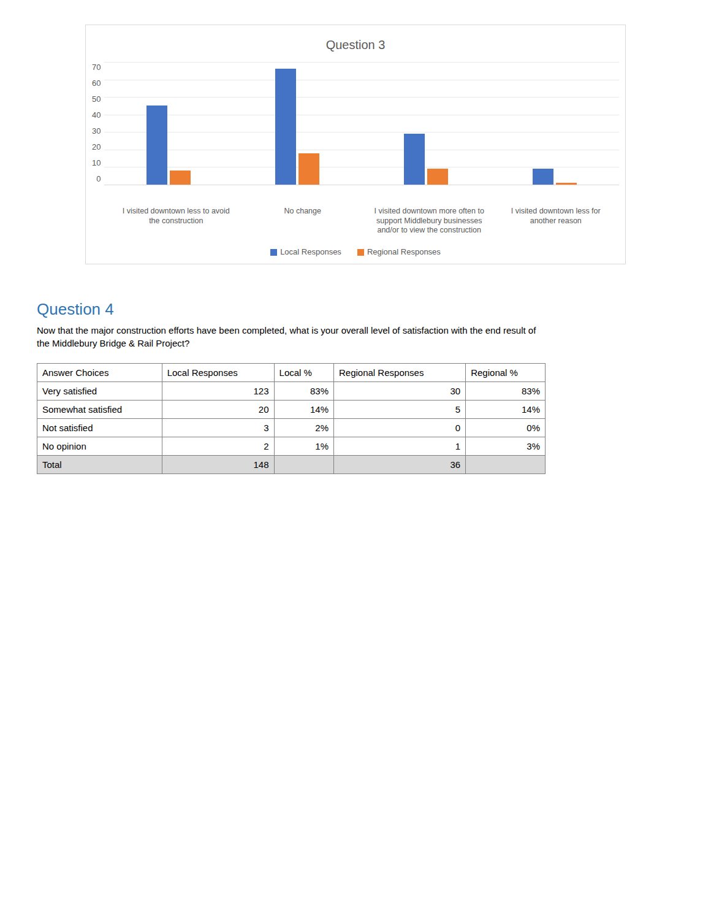Question 3
70
60
50
40
30
20
10
0
I visited downtown less to avoid the construction
No change
I visited downtown more often to support Middlebury businesses and/or to view the construction
I visited downtown less for another reason
Local Responses
Regional Responses
Question 4
Now that the major construction efforts have been completed, what is your overall level of satisfaction with the end result of the Middlebury Bridge & Rail Project?
| Answer Choices | Local Responses | Local % | Regional Responses | Regional % |
| --- | --- | --- | --- | --- |
| Very satisfied | 123 | 83% | 30 | 83% |
| Somewhat satisfied | 20 | 14% | 5 | 14% |
| Not satisfied | 3 | 2% | 0 | 0% |
| No opinion | 2 | 1% | 1 | 3% |
| Total | 148 | | 36 | |